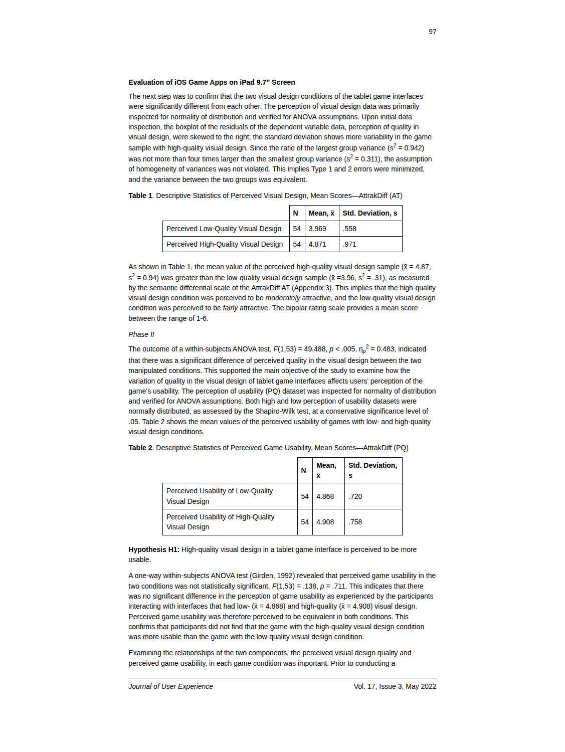97
Evaluation of iOS Game Apps on iPad 9.7” Screen
The next step was to confirm that the two visual design conditions of the tablet game interfaces were significantly different from each other. The perception of visual design data was primarily inspected for normality of distribution and verified for ANOVA assumptions. Upon initial data inspection, the boxplot of the residuals of the dependent variable data, perception of quality in visual design, were skewed to the right; the standard deviation shows more variability in the game sample with high-quality visual design. Since the ratio of the largest group variance (s2 = 0.942) was not more than four times larger than the smallest group variance (s2 = 0.311), the assumption of homogeneity of variances was not violated. This implies Type 1 and 2 errors were minimized, and the variance between the two groups was equivalent.
Table 1. Descriptive Statistics of Perceived Visual Design, Mean Scores—AttrakDiff (AT)
| | N | Mean, x̄ | Std. Deviation, s |
| --- | --- | --- | --- |
| Perceived Low-Quality Visual Design | 54 | 3.969 | .558 |
| Perceived High-Quality Visual Design | 54 | 4.871 | .971 |
As shown in Table 1, the mean value of the perceived high-quality visual design sample (x̄ = 4.87, s2 = 0.94) was greater than the low-quality visual design sample (x̄ =3.96, s2 = .31), as measured by the semantic differential scale of the AttrakDiff AT (Appendix 3). This implies that the high-quality visual design condition was perceived to be moderately attractive, and the low-quality visual design condition was perceived to be fairly attractive. The bipolar rating scale provides a mean score between the range of 1-6.
Phase II
The outcome of a within-subjects ANOVA test, F(1,53) = 49.488, p < .005, ηp2 = 0.483, indicated that there was a significant difference of perceived quality in the visual design between the two manipulated conditions. This supported the main objective of the study to examine how the variation of quality in the visual design of tablet game interfaces affects users’ perception of the game’s usability. The perception of usability (PQ) dataset was inspected for normality of distribution and verified for ANOVA assumptions. Both high and low perception of usability datasets were normally distributed, as assessed by the Shapiro-Wilk test, at a conservative significance level of .05. Table 2 shows the mean values of the perceived usability of games with low- and high-quality visual design conditions.
Table 2. Descriptive Statistics of Perceived Game Usability, Mean Scores—AttrakDiff (PQ)
| | N | Mean, x̄ | Std. Deviation, s |
| --- | --- | --- | --- |
| Perceived Usability of Low-Quality Visual Design | 54 | 4.868 | .720 |
| Perceived Usability of High-Quality Visual Design | 54 | 4.908 | .758 |
Hypothesis H1: High-quality visual design in a tablet game interface is perceived to be more usable.
A one-way within-subjects ANOVA test (Girden, 1992) revealed that perceived game usability in the two conditions was not statistically significant, F(1,53) = .138, p = .711. This indicates that there was no significant difference in the perception of game usability as experienced by the participants interacting with interfaces that had low- (x̄ = 4.868) and high-quality (x̄ = 4.908) visual design. Perceived game usability was therefore perceived to be equivalent in both conditions. This confirms that participants did not find that the game with the high-quality visual design condition was more usable than the game with the low-quality visual design condition.
Examining the relationships of the two components, the perceived visual design quality and perceived game usability, in each game condition was important. Prior to conducting a
Journal of User Experience Vol. 17, Issue 3, May 2022